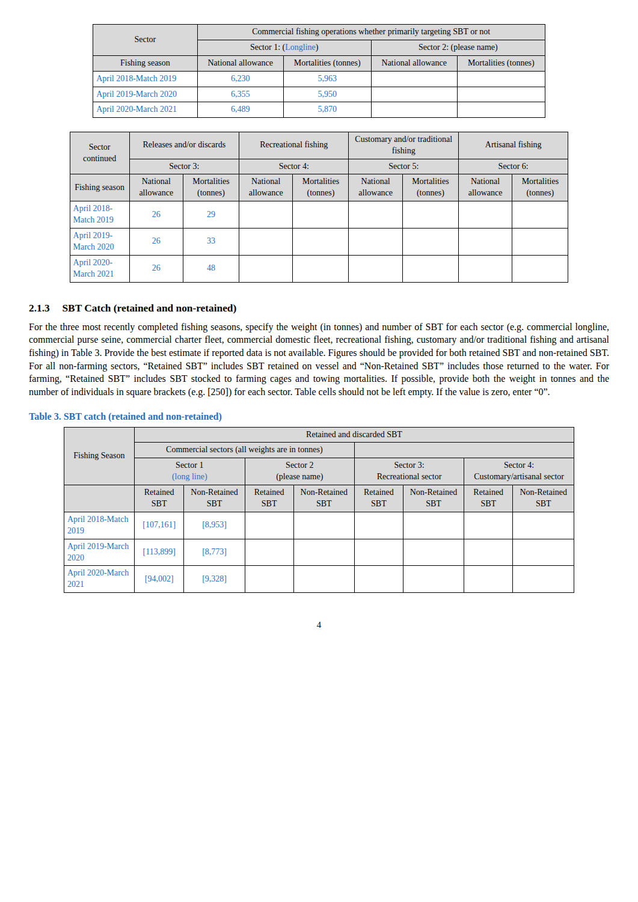| Sector | Commercial fishing operations whether primarily targeting SBT or not |
| --- | --- |
| Sector 1: ( Longline ) | Sector 2: (please name) |
| Fishing season | National allowance | Mortalities (tonnes) | National allowance | Mortalities (tonnes) |
| April 2018-Match 2019 | 6,230 | 5,963 | | |
| April 2019-March 2020 | 6,355 | 5,950 | | |
| April 2020-March 2021 | 6,489 | 5,870 | | |
| Sector continued | Releases and/or discards | Recreational fishing | Customary and/or traditional fishing | Artisanal fishing |
| --- | --- | --- | --- | --- |
| Sector 3: | Sector 4: | Sector 5: | Sector 6: |
| Fishing season | National allowance | Mortalities (tonnes) | National allowance | Mortalities (tonnes) | National allowance | Mortalities (tonnes) | National allowance | Mortalities (tonnes) |
| April 2018-Match 2019 | 26 | 29 | | | | | | |
| April 2019-March 2020 | 26 | 33 | | | | | | |
| April 2020-March 2021 | 26 | 48 | | | | | | |
2.1.3 SBT Catch (retained and non-retained)
For the three most recently completed fishing seasons, specify the weight (in tonnes) and number of SBT for each sector (e.g. commercial longline, commercial purse seine, commercial charter fleet, commercial domestic fleet, recreational fishing, customary and/or traditional fishing and artisanal fishing) in Table 3. Provide the best estimate if reported data is not available. Figures should be provided for both retained SBT and non-retained SBT. For all non-farming sectors, “Retained SBT” includes SBT retained on vessel and “Non-Retained SBT” includes those returned to the water. For farming, “Retained SBT” includes SBT stocked to farming cages and towing mortalities. If possible, provide both the weight in tonnes and the number of individuals in square brackets (e.g. [250]) for each sector. Table cells should not be left empty. If the value is zero, enter “0”.
Table 3. SBT catch (retained and non-retained)
| Fishing Season | Retained and discarded SBT |
| --- | --- |
| Commercial sectors (all weights are in tonnes) | |
| Sector 1 (long line) | Sector 2 (please name) | Sector 3: Recreational sector | Sector 4: Customary/artisanal sector |
| | Retained SBT | Non-Retained SBT | Retained SBT | Non-Retained SBT | Retained SBT | Non-Retained SBT | Retained SBT | Non-Retained SBT |
| April 2018-Match 2019 | [107,161] | [8,953] | | | | | | |
| April 2019-March 2020 | [113,899] | [8,773] | | | | | | |
| April 2020-March 2021 | [94,002] | [9,328] | | | | | | |
4